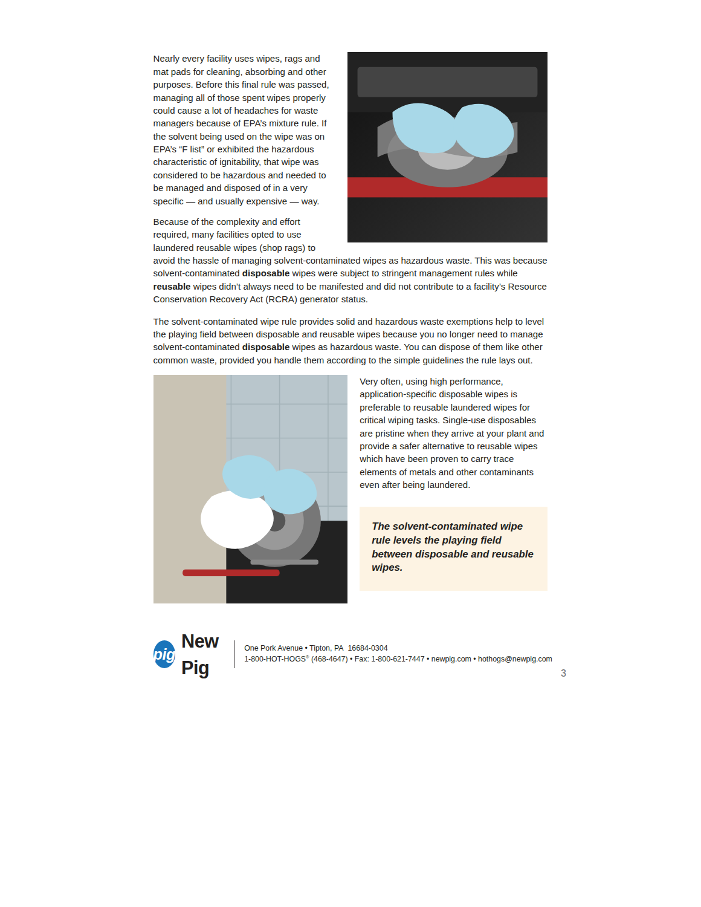Nearly every facility uses wipes, rags and mat pads for cleaning, absorbing and other purposes. Before this final rule was passed, managing all of those spent wipes properly could cause a lot of headaches for waste managers because of EPA’s mixture rule. If the solvent being used on the wipe was on EPA’s “F list” or exhibited the hazardous characteristic of ignitability, that wipe was considered to be hazardous and needed to be managed and disposed of in a very specific — and usually expensive — way.
Because of the complexity and effort required, many facilities opted to use laundered reusable wipes (shop rags) to avoid the hassle of managing solvent-contaminated wipes as hazardous waste. This was because solvent-contaminated disposable wipes were subject to stringent management rules while reusable wipes didn’t always need to be manifested and did not contribute to a facility’s Resource Conservation Recovery Act (RCRA) generator status.
The solvent-contaminated wipe rule provides solid and hazardous waste exemptions help to level the playing field between disposable and reusable wipes because you no longer need to manage solvent-contaminated disposable wipes as hazardous waste. You can dispose of them like other common waste, provided you handle them according to the simple guidelines the rule lays out.
Very often, using high performance, application-specific disposable wipes is preferable to reusable laundered wipes for critical wiping tasks. Single-use disposables are pristine when they arrive at your plant and provide a safer alternative to reusable wipes which have been proven to carry trace elements of metals and other contaminants even after being laundered.
The solvent-contaminated wipe rule levels the playing field between disposable and reusable wipes.
pig
New Pig
One Pork Avenue • Tipton, PA 16684-0304
1-800-HOT-HOGS® (468-4647) • Fax: 1-800-621-7447 • newpig.com • hothogs@newpig.com
3